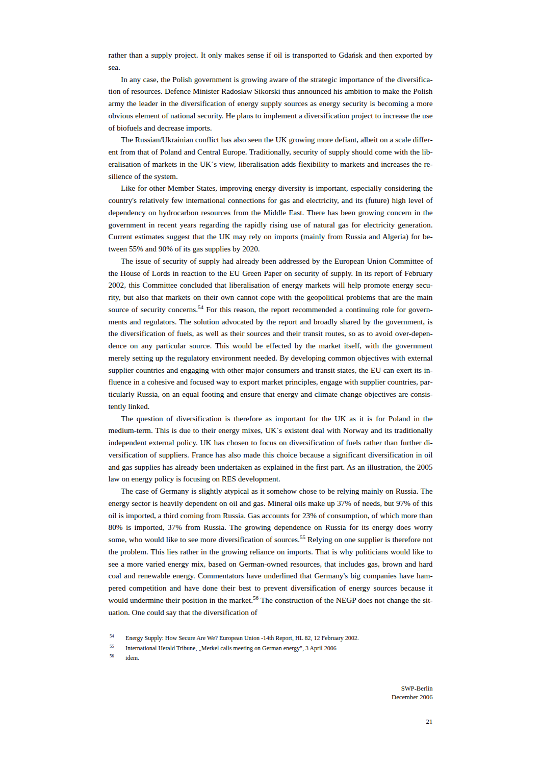rather than a supply project. It only makes sense if oil is transported to Gdańsk and then exported by sea.
In any case, the Polish government is growing aware of the strategic importance of the diversification of resources. Defence Minister Radosław Sikorski thus announced his ambition to make the Polish army the leader in the diversification of energy supply sources as energy security is becoming a more obvious element of national security. He plans to implement a diversification project to increase the use of biofuels and decrease imports.
The Russian/Ukrainian conflict has also seen the UK growing more defiant, albeit on a scale different from that of Poland and Central Europe. Traditionally, security of supply should come with the liberalisation of markets in the UK´s view, liberalisation adds flexibility to markets and increases the resilience of the system.
Like for other Member States, improving energy diversity is important, especially considering the country's relatively few international connections for gas and electricity, and its (future) high level of dependency on hydrocarbon resources from the Middle East. There has been growing concern in the government in recent years regarding the rapidly rising use of natural gas for electricity generation. Current estimates suggest that the UK may rely on imports (mainly from Russia and Algeria) for between 55% and 90% of its gas supplies by 2020.
The issue of security of supply had already been addressed by the European Union Committee of the House of Lords in reaction to the EU Green Paper on security of supply. In its report of February 2002, this Committee concluded that liberalisation of energy markets will help promote energy security, but also that markets on their own cannot cope with the geopolitical problems that are the main source of security concerns.54 For this reason, the report recommended a continuing role for governments and regulators. The solution advocated by the report and broadly shared by the government, is the diversification of fuels, as well as their sources and their transit routes, so as to avoid over-dependence on any particular source. This would be effected by the market itself, with the government merely setting up the regulatory environment needed. By developing common objectives with external supplier countries and engaging with other major consumers and transit states, the EU can exert its influence in a cohesive and focused way to export market principles, engage with supplier countries, particularly Russia, on an equal footing and ensure that energy and climate change objectives are consistently linked.
The question of diversification is therefore as important for the UK as it is for Poland in the medium-term. This is due to their energy mixes, UK´s existent deal with Norway and its traditionally independent external policy. UK has chosen to focus on diversification of fuels rather than further diversification of suppliers. France has also made this choice because a significant diversification in oil and gas supplies has already been undertaken as explained in the first part. As an illustration, the 2005 law on energy policy is focusing on RES development.
The case of Germany is slightly atypical as it somehow chose to be relying mainly on Russia. The energy sector is heavily dependent on oil and gas. Mineral oils make up 37% of needs, but 97% of this oil is imported, a third coming from Russia. Gas accounts for 23% of consumption, of which more than 80% is imported, 37% from Russia. The growing dependence on Russia for its energy does worry some, who would like to see more diversification of sources.55 Relying on one supplier is therefore not the problem. This lies rather in the growing reliance on imports. That is why politicians would like to see a more varied energy mix, based on German-owned resources, that includes gas, brown and hard coal and renewable energy. Commentators have underlined that Germany's big companies have hampered competition and have done their best to prevent diversification of energy sources because it would undermine their position in the market.56 The construction of the NEGP does not change the situation. One could say that the diversification of
| 54 | Energy Supply: How Secure Are We? European Union -14th Report, HL 82, 12 February 2002. |
| 55 | International Herald Tribune, „Merkel calls meeting on German energy", 3 April 2006 |
| 56 | idem. |
SWP-Berlin
December 2006
21